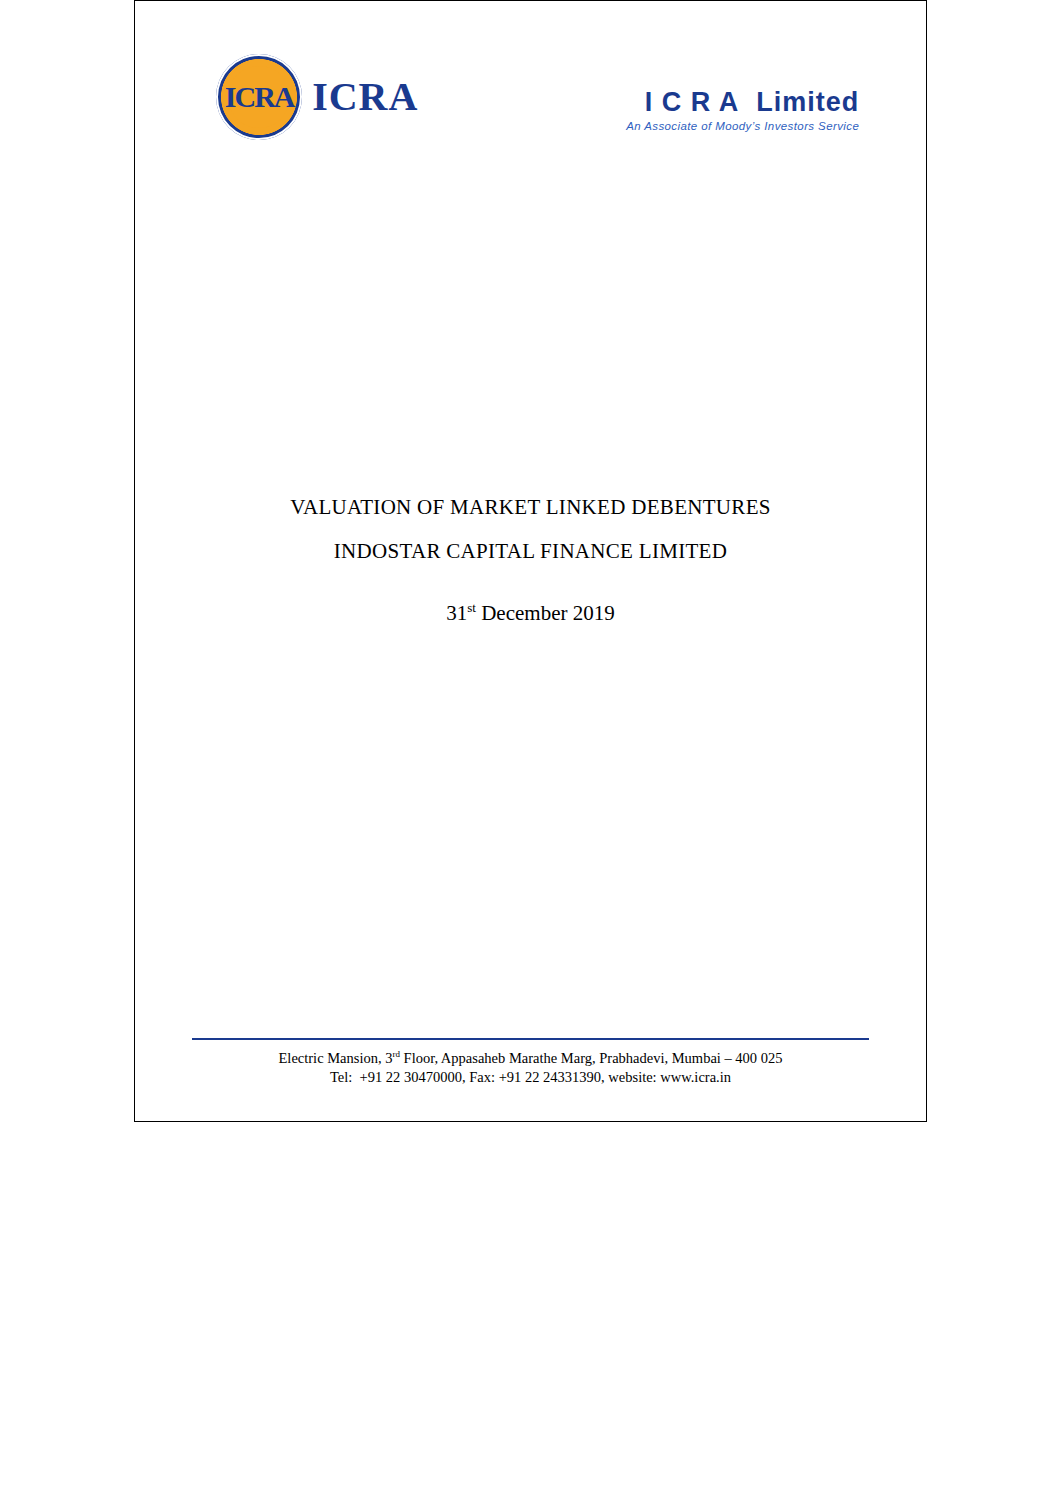ICRA
ICRA
I C R A Limited
An Associate of Moody’s Investors Service
VALUATION OF MARKET LINKED DEBENTURES
INDOSTAR CAPITAL FINANCE LIMITED
31st December 2019
Electric Mansion, 3rd Floor, Appasaheb Marathe Marg, Prabhadevi, Mumbai – 400 025
Tel: +91 22 30470000, Fax: +91 22 24331390, website: www.icra.in